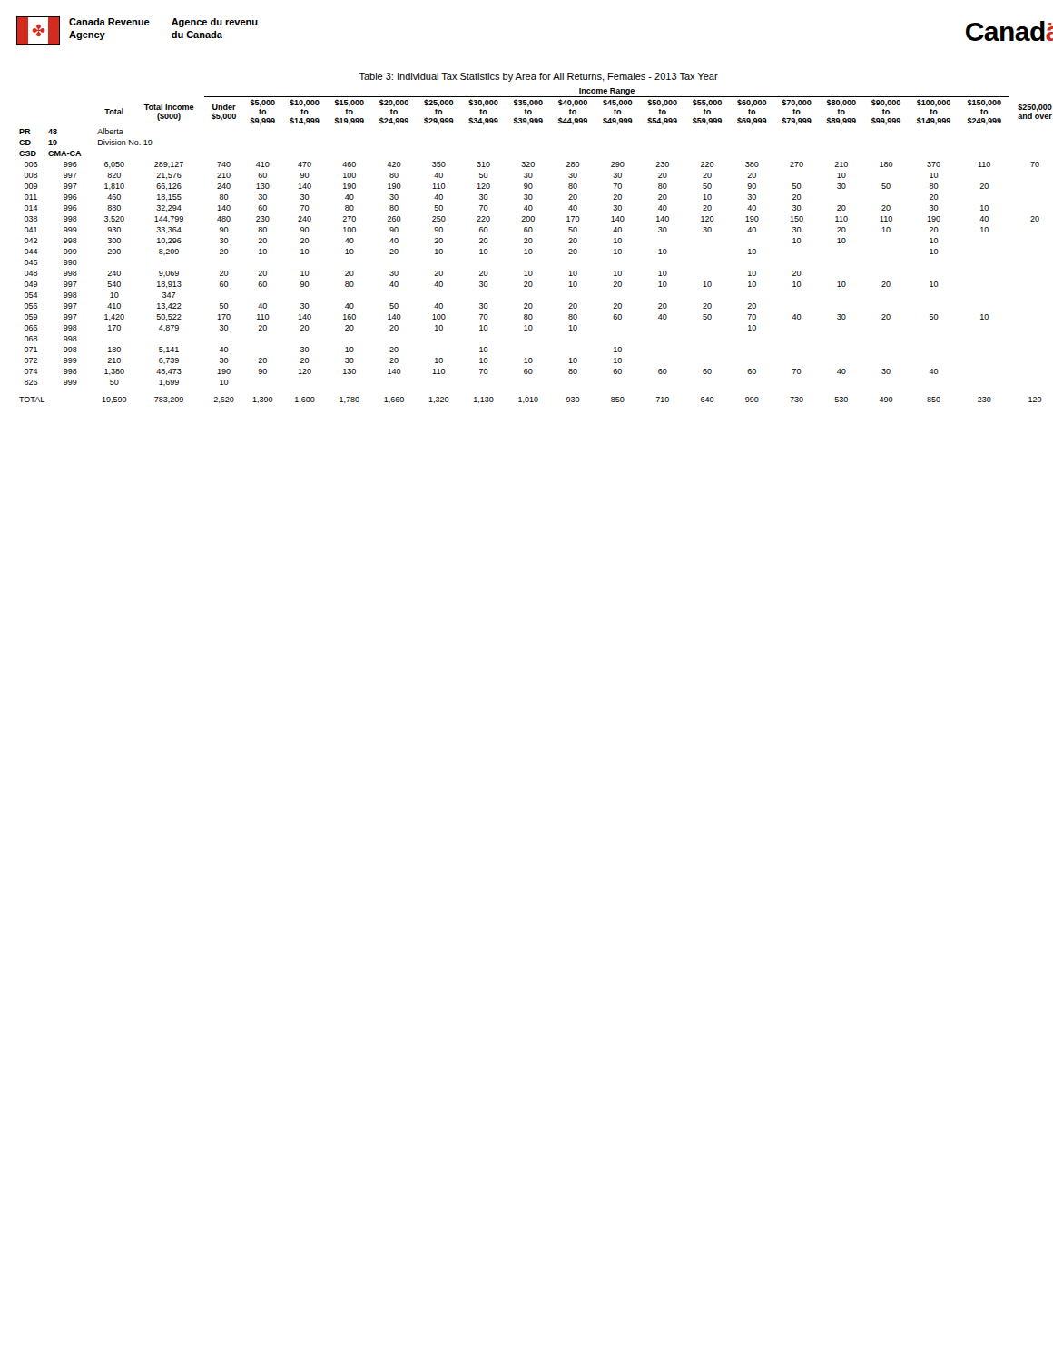Canada Revenue
Agency
Agence du revenu
du Canada
Canadä
Table 3: Individual Tax Statistics by Area for All Returns, Females - 2013 Tax Year
| | | | Income Range |
| --- | --- | --- | --- |
| | Total | Total Income ($000) | Under $5,000 | $5,000 to $9,999 | $10,000 to $14,999 | $15,000 to $19,999 | $20,000 to $24,999 | $25,000 to $29,999 | $30,000 to $34,999 | $35,000 to $39,999 | $40,000 to $44,999 | $45,000 to $49,999 | $50,000 to $54,999 | $55,000 to $59,999 | $60,000 to $69,999 | $70,000 to $79,999 | $80,000 to $89,999 | $90,000 to $99,999 | $100,000 to $149,999 | $150,000 to $249,999 | $250,000 and over |
| PR | 48 | Alberta |
| CD | 19 | Division No. 19 |
| CSD | CMA-CA | |
| 006 | 996 | 6,050 | 289,127 | 740 | 410 | 470 | 460 | 420 | 350 | 310 | 320 | 280 | 290 | 230 | 220 | 380 | 270 | 210 | 180 | 370 | 110 | 70 |
| 008 | 997 | 820 | 21,576 | 210 | 60 | 90 | 100 | 80 | 40 | 50 | 30 | 30 | 30 | 20 | 20 | 20 | | 10 | | 10 | | |
| 009 | 997 | 1,810 | 66,126 | 240 | 130 | 140 | 190 | 190 | 110 | 120 | 90 | 80 | 70 | 80 | 50 | 90 | 50 | 30 | 50 | 80 | 20 | |
| 011 | 996 | 460 | 18,155 | 80 | 30 | 30 | 40 | 30 | 40 | 30 | 30 | 20 | 20 | 20 | 10 | 30 | 20 | | | 20 | | |
| 014 | 996 | 880 | 32,294 | 140 | 60 | 70 | 80 | 80 | 50 | 70 | 40 | 40 | 30 | 40 | 20 | 40 | 30 | 20 | 20 | 30 | 10 | |
| 038 | 998 | 3,520 | 144,799 | 480 | 230 | 240 | 270 | 260 | 250 | 220 | 200 | 170 | 140 | 140 | 120 | 190 | 150 | 110 | 110 | 190 | 40 | 20 |
| 041 | 999 | 930 | 33,364 | 90 | 80 | 90 | 100 | 90 | 90 | 60 | 60 | 50 | 40 | 30 | 30 | 40 | 30 | 20 | 10 | 20 | 10 | |
| 042 | 998 | 300 | 10,296 | 30 | 20 | 20 | 40 | 40 | 20 | 20 | 20 | 20 | 10 | | | | 10 | 10 | | 10 | | |
| 044 | 999 | 200 | 8,209 | 20 | 10 | 10 | 10 | 20 | 10 | 10 | 10 | 20 | 10 | 10 | | 10 | | | | 10 | | |
| 046 | 998 | | | | | | | | | | | | | | | | | | | | | |
| 048 | 998 | 240 | 9,069 | 20 | 20 | 10 | 20 | 30 | 20 | 20 | 10 | 10 | 10 | 10 | | 10 | 20 | | | | | |
| 049 | 997 | 540 | 18,913 | 60 | 60 | 90 | 80 | 40 | 40 | 30 | 20 | 10 | 20 | 10 | 10 | 10 | 10 | 10 | 20 | 10 | | |
| 054 | 998 | 10 | 347 | | | | | | | | | | | | | | | | | | | |
| 056 | 997 | 410 | 13,422 | 50 | 40 | 30 | 40 | 50 | 40 | 30 | 20 | 20 | 20 | 20 | 20 | 20 | | | | | | |
| 059 | 997 | 1,420 | 50,522 | 170 | 110 | 140 | 160 | 140 | 100 | 70 | 80 | 80 | 60 | 40 | 50 | 70 | 40 | 30 | 20 | 50 | 10 | |
| 066 | 998 | 170 | 4,879 | 30 | 20 | 20 | 20 | 20 | 10 | 10 | 10 | 10 | | | | 10 | | | | | | |
| 068 | 998 | | | | | | | | | | | | | | | | | | | | | |
| 071 | 998 | 180 | 5,141 | 40 | | 30 | 10 | 20 | | 10 | | | 10 | | | | | | | | | |
| 072 | 999 | 210 | 6,739 | 30 | 20 | 20 | 30 | 20 | 10 | 10 | 10 | 10 | 10 | | | | | | | | | |
| 074 | 998 | 1,380 | 48,473 | 190 | 90 | 120 | 130 | 140 | 110 | 70 | 60 | 80 | 60 | 60 | 60 | 60 | 70 | 40 | 30 | 40 | | |
| 826 | 999 | 50 | 1,699 | 10 | | | | | | | | | | | | | | | | | | |
| TOTAL | 19,590 | 783,209 | 2,620 | 1,390 | 1,600 | 1,780 | 1,660 | 1,320 | 1,130 | 1,010 | 930 | 850 | 710 | 640 | 990 | 730 | 530 | 490 | 850 | 230 | 120 |